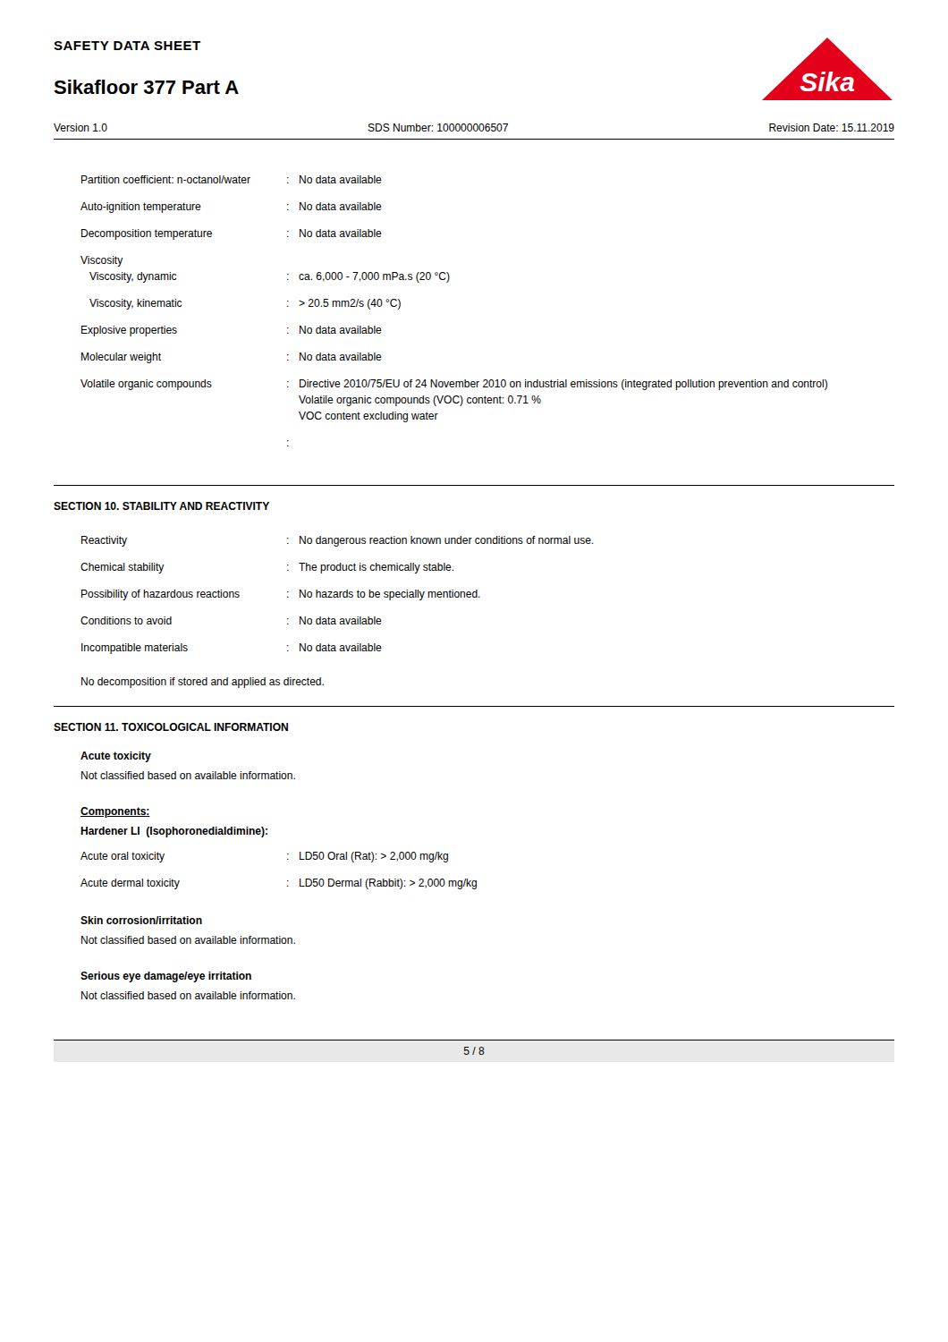SAFETY DATA SHEET
Sikafloor 377 Part A
Sika R
Version 1.0 SDS Number: 100000006507 Revision Date: 15.11.2019
| Partition coefficient: n-octanol/water | : | No data available |
| Auto-ignition temperature | : | No data available |
| Decomposition temperature | : | No data available |
| Viscosity Viscosity, dynamic | : | ca. 6,000 - 7,000 mPa.s (20 °C) |
| Viscosity, kinematic | : | > 20.5 mm2/s (40 °C) |
| Explosive properties | : | No data available |
| Molecular weight | : | No data available |
| Volatile organic compounds | : | Directive 2010/75/EU of 24 November 2010 on industrial emissions (integrated pollution prevention and control) Volatile organic compounds (VOC) content: 0.71 % VOC content excluding water |
| | : | |
SECTION 10. STABILITY AND REACTIVITY
| Reactivity | : | No dangerous reaction known under conditions of normal use. |
| Chemical stability | : | The product is chemically stable. |
| Possibility of hazardous reactions | : | No hazards to be specially mentioned. |
| Conditions to avoid | : | No data available |
| Incompatible materials | : | No data available |
No decomposition if stored and applied as directed.
SECTION 11. TOXICOLOGICAL INFORMATION
Acute toxicity
Not classified based on available information.
Components:
Hardener LI (Isophoronedialdimine):
| Acute oral toxicity | : | LD50 Oral (Rat): > 2,000 mg/kg |
| Acute dermal toxicity | : | LD50 Dermal (Rabbit): > 2,000 mg/kg |
Skin corrosion/irritation
Not classified based on available information.
Serious eye damage/eye irritation
Not classified based on available information.
5 / 8